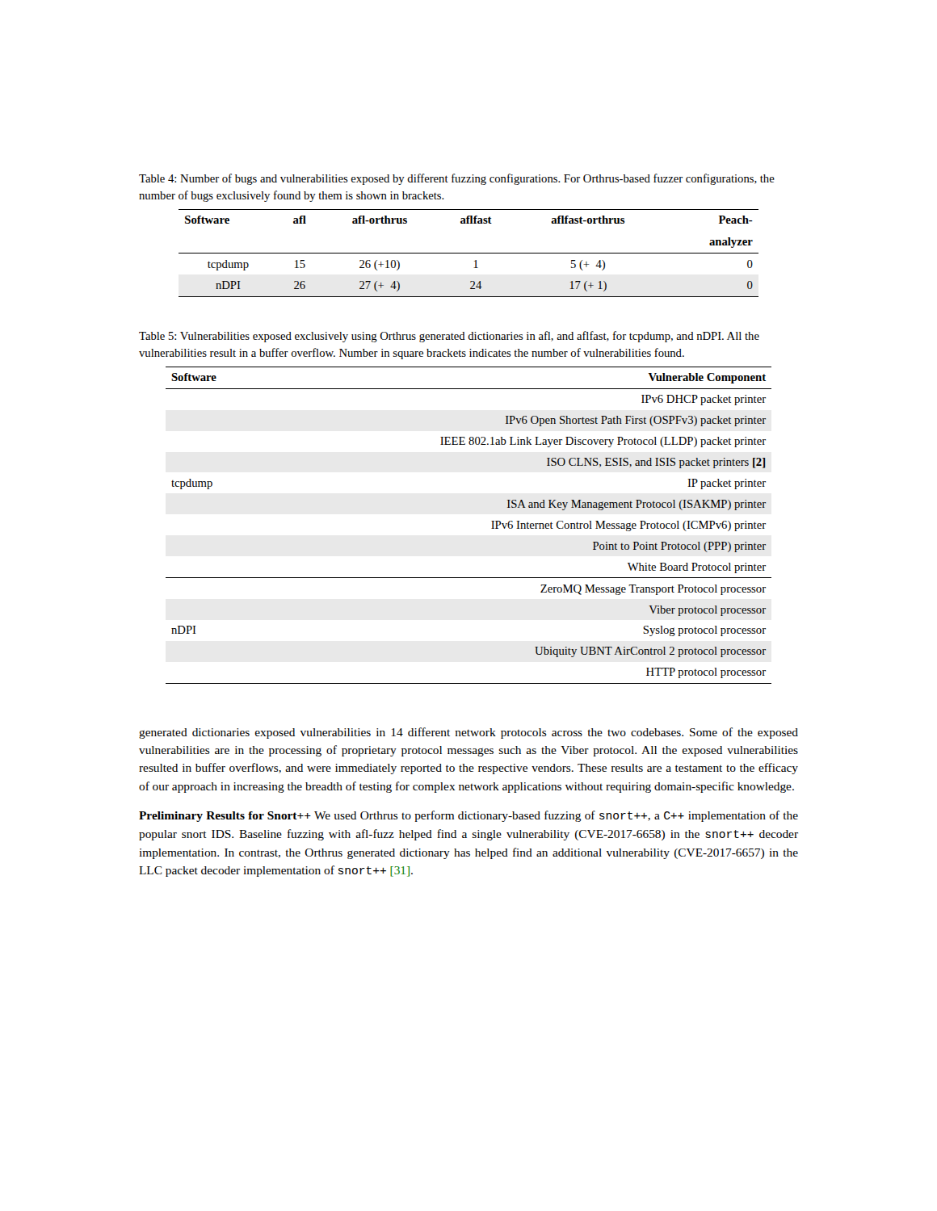Table 4: Number of bugs and vulnerabilities exposed by different fuzzing configurations. For Orthrus-based fuzzer configurations, the number of bugs exclusively found by them is shown in brackets.
| Software | afl | afl-orthrus | aflfast | aflfast-orthrus | Peach- |
| --- | --- | --- | --- | --- | --- |
| | | | | | analyzer |
| tcpdump | 15 | 26 (+10) | 1 | 5 (+ 4) | 0 |
| nDPI | 26 | 27 (+ 4) | 24 | 17 (+ 1) | 0 |
Table 5: Vulnerabilities exposed exclusively using Orthrus generated dictionaries in afl, and aflfast, for tcpdump, and nDPI. All the vulnerabilities result in a buffer overflow. Number in square brackets indicates the number of vulnerabilities found.
| Software | Vulnerable Component |
| --- | --- |
| | IPv6 DHCP packet printer |
| | IPv6 Open Shortest Path First (OSPFv3) packet printer |
| | IEEE 802.1ab Link Layer Discovery Protocol (LLDP) packet printer |
| | ISO CLNS, ESIS, and ISIS packet printers [2] |
| tcpdump | IP packet printer |
| | ISA and Key Management Protocol (ISAKMP) printer |
| | IPv6 Internet Control Message Protocol (ICMPv6) printer |
| | Point to Point Protocol (PPP) printer |
| | White Board Protocol printer |
| | ZeroMQ Message Transport Protocol processor |
| | Viber protocol processor |
| nDPI | Syslog protocol processor |
| | Ubiquity UBNT AirControl 2 protocol processor |
| | HTTP protocol processor |
generated dictionaries exposed vulnerabilities in 14 different network protocols across the two codebases. Some of the exposed vulnerabilities are in the processing of proprietary protocol messages such as the Viber protocol. All the exposed vulnerabilities resulted in buffer overflows, and were immediately reported to the respective vendors. These results are a testament to the efficacy of our approach in increasing the breadth of testing for complex network applications without requiring domain-specific knowledge.
Preliminary Results for Snort++ We used Orthrus to perform dictionary-based fuzzing of snort++, a C++ implementation of the popular snort IDS. Baseline fuzzing with afl-fuzz helped find a single vulnerability (CVE-2017-6658) in the snort++ decoder implementation. In contrast, the Orthrus generated dictionary has helped find an additional vulnerability (CVE-2017-6657) in the LLC packet decoder implementation of snort++ [31].